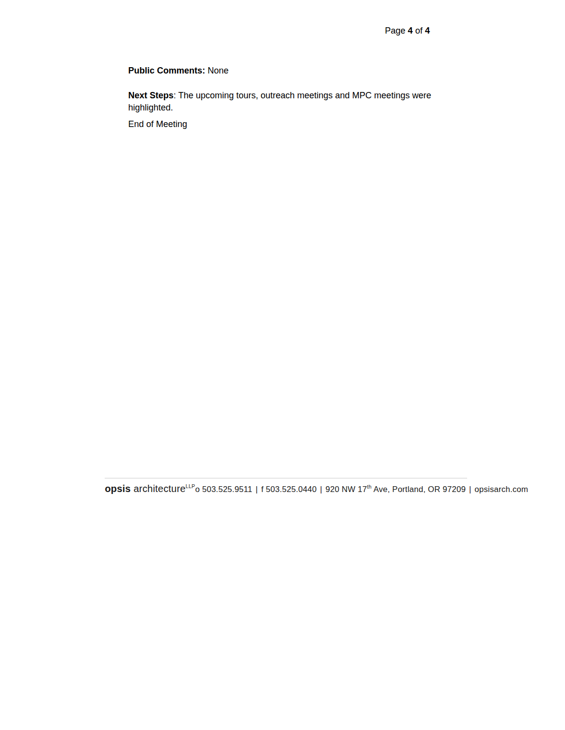Page 4 of 4
Public Comments: None
Next Steps: The upcoming tours, outreach meetings and MPC meetings were highlighted.
End of Meeting
opsis architectureLLP
o 503.525.9511 | f 503.525.0440 | 920 NW 17th Ave, Portland, OR 97209 | opsisarch.com